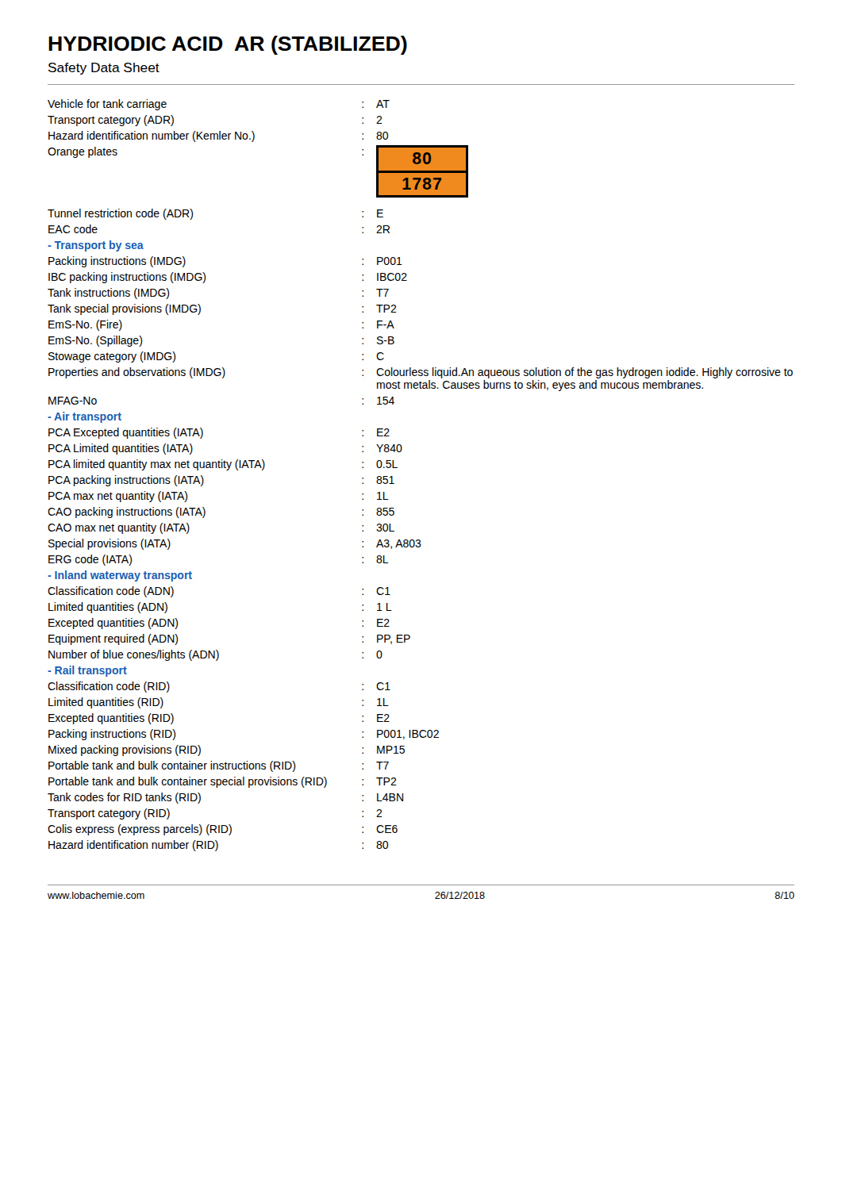HYDRIODIC ACID AR (STABILIZED)
Safety Data Sheet
| Vehicle for tank carriage | : | AT |
| Transport category (ADR) | : | 2 |
| Hazard identification number (Kemler No.) | : | 80 |
| Orange plates | : | 80 1787 |
| Tunnel restriction code (ADR) | : | E |
| EAC code | : | 2R |
| - Transport by sea |
| Packing instructions (IMDG) | : | P001 |
| IBC packing instructions (IMDG) | : | IBC02 |
| Tank instructions (IMDG) | : | T7 |
| Tank special provisions (IMDG) | : | TP2 |
| EmS-No. (Fire) | : | F-A |
| EmS-No. (Spillage) | : | S-B |
| Stowage category (IMDG) | : | C |
| Properties and observations (IMDG) | : | Colourless liquid.An aqueous solution of the gas hydrogen iodide. Highly corrosive to most metals. Causes burns to skin, eyes and mucous membranes. |
| MFAG-No | : | 154 |
| - Air transport |
| PCA Excepted quantities (IATA) | : | E2 |
| PCA Limited quantities (IATA) | : | Y840 |
| PCA limited quantity max net quantity (IATA) | : | 0.5L |
| PCA packing instructions (IATA) | : | 851 |
| PCA max net quantity (IATA) | : | 1L |
| CAO packing instructions (IATA) | : | 855 |
| CAO max net quantity (IATA) | : | 30L |
| Special provisions (IATA) | : | A3, A803 |
| ERG code (IATA) | : | 8L |
| - Inland waterway transport |
| Classification code (ADN) | : | C1 |
| Limited quantities (ADN) | : | 1 L |
| Excepted quantities (ADN) | : | E2 |
| Equipment required (ADN) | : | PP, EP |
| Number of blue cones/lights (ADN) | : | 0 |
| - Rail transport |
| Classification code (RID) | : | C1 |
| Limited quantities (RID) | : | 1L |
| Excepted quantities (RID) | : | E2 |
| Packing instructions (RID) | : | P001, IBC02 |
| Mixed packing provisions (RID) | : | MP15 |
| Portable tank and bulk container instructions (RID) | : | T7 |
| Portable tank and bulk container special provisions (RID) | : | TP2 |
| Tank codes for RID tanks (RID) | : | L4BN |
| Transport category (RID) | : | 2 |
| Colis express (express parcels) (RID) | : | CE6 |
| Hazard identification number (RID) | : | 80 |
www.lobachemie.com 26/12/2018 8/10